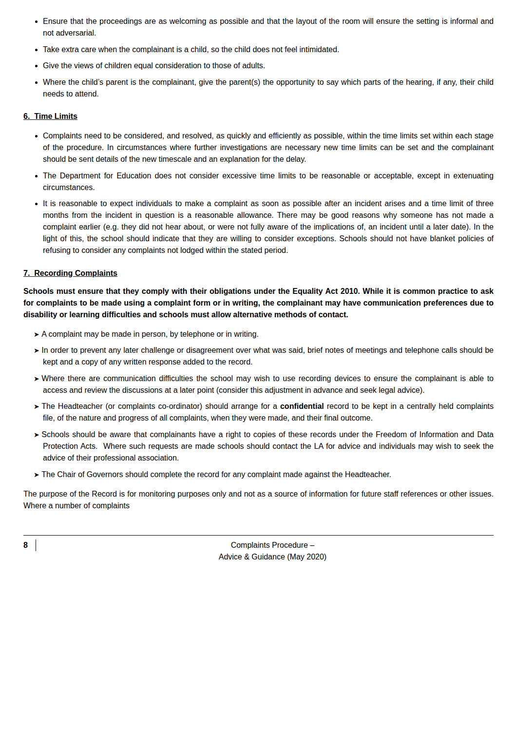Ensure that the proceedings are as welcoming as possible and that the layout of the room will ensure the setting is informal and not adversarial.
Take extra care when the complainant is a child, so the child does not feel intimidated.
Give the views of children equal consideration to those of adults.
Where the child’s parent is the complainant, give the parent(s) the opportunity to say which parts of the hearing, if any, their child needs to attend.
6. Time Limits
Complaints need to be considered, and resolved, as quickly and efficiently as possible, within the time limits set within each stage of the procedure. In circumstances where further investigations are necessary new time limits can be set and the complainant should be sent details of the new timescale and an explanation for the delay.
The Department for Education does not consider excessive time limits to be reasonable or acceptable, except in extenuating circumstances.
It is reasonable to expect individuals to make a complaint as soon as possible after an incident arises and a time limit of three months from the incident in question is a reasonable allowance. There may be good reasons why someone has not made a complaint earlier (e.g. they did not hear about, or were not fully aware of the implications of, an incident until a later date). In the light of this, the school should indicate that they are willing to consider exceptions. Schools should not have blanket policies of refusing to consider any complaints not lodged within the stated period.
7. Recording Complaints
Schools must ensure that they comply with their obligations under the Equality Act 2010. While it is common practice to ask for complaints to be made using a complaint form or in writing, the complainant may have communication preferences due to disability or learning difficulties and schools must allow alternative methods of contact.
A complaint may be made in person, by telephone or in writing.
In order to prevent any later challenge or disagreement over what was said, brief notes of meetings and telephone calls should be kept and a copy of any written response added to the record.
Where there are communication difficulties the school may wish to use recording devices to ensure the complainant is able to access and review the discussions at a later point (consider this adjustment in advance and seek legal advice).
The Headteacher (or complaints co-ordinator) should arrange for a confidential record to be kept in a centrally held complaints file, of the nature and progress of all complaints, when they were made, and their final outcome.
Schools should be aware that complainants have a right to copies of these records under the Freedom of Information and Data Protection Acts. Where such requests are made schools should contact the LA for advice and individuals may wish to seek the advice of their professional association.
The Chair of Governors should complete the record for any complaint made against the Headteacher.
The purpose of the Record is for monitoring purposes only and not as a source of information for future staff references or other issues. Where a number of complaints
8
Complaints Procedure –
Advice & Guidance (May 2020)